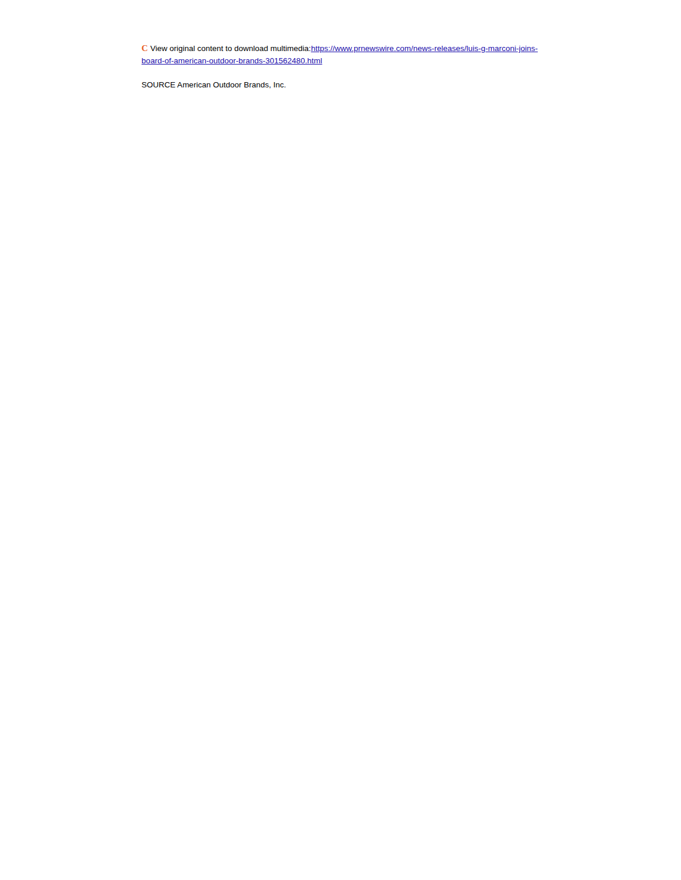CView original content to download multimedia:https://www.prnewswire.com/news-releases/luis-g-marconi-joins-board-of-american-outdoor-brands-301562480.html
SOURCE American Outdoor Brands, Inc.